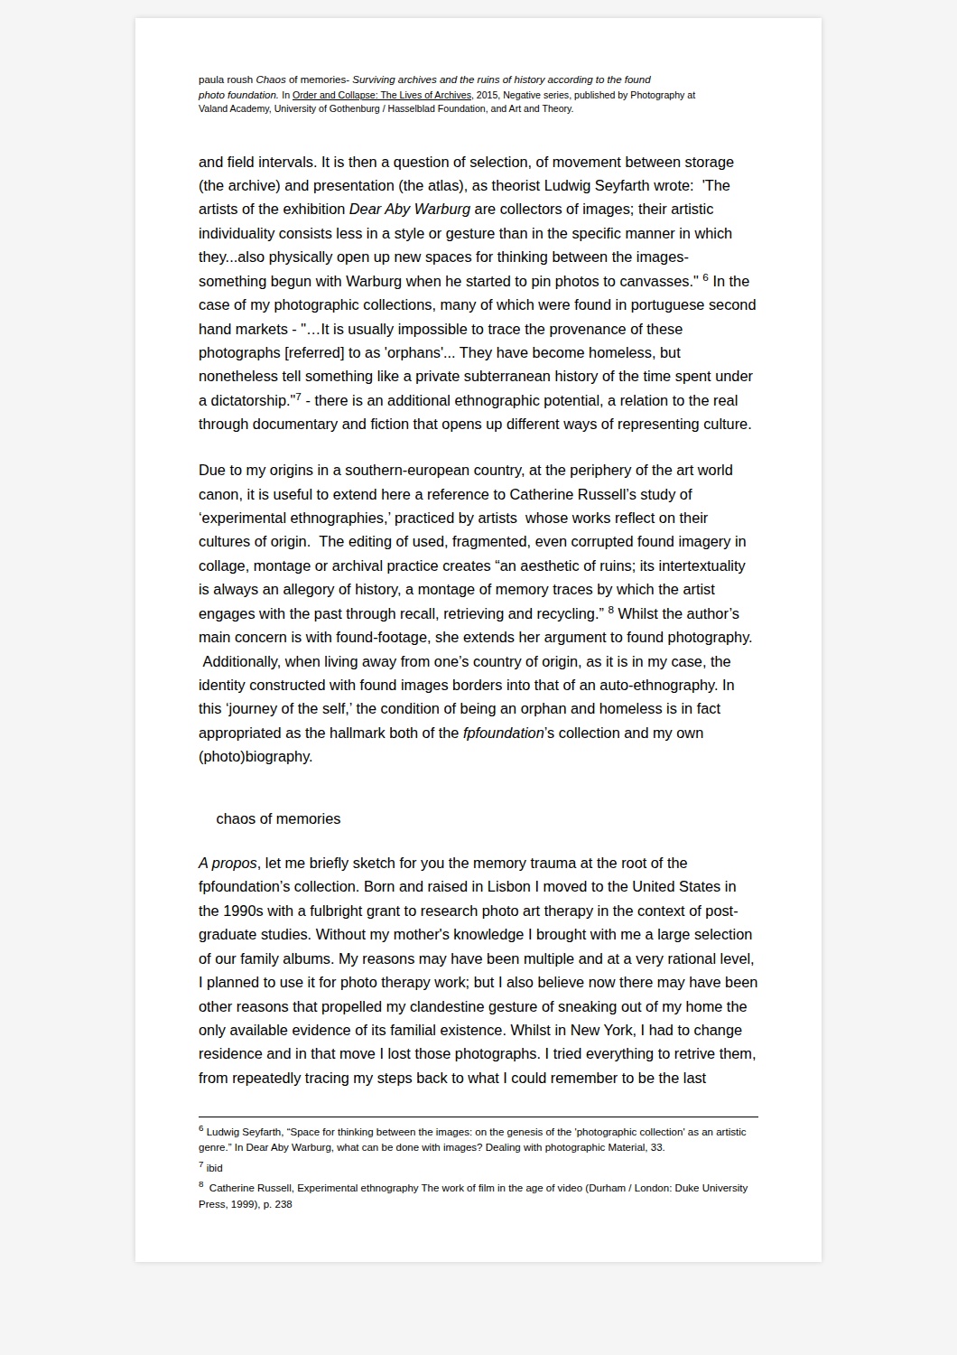paula roush Chaos of memories- Surviving archives and the ruins of history according to the found
photo foundation. In Order and Collapse: The Lives of Archives, 2015, Negative series, published by Photography at
Valand Academy, University of Gothenburg / Hasselblad Foundation, and Art and Theory.
and field intervals. It is then a question of selection, of movement between storage (the archive) and presentation (the atlas), as theorist Ludwig Seyfarth wrote: 'The artists of the exhibition Dear Aby Warburg are collectors of images; their artistic individuality consists less in a style or gesture than in the specific manner in which they...also physically open up new spaces for thinking between the images- something begun with Warburg when he started to pin photos to canvasses." 6 In the case of my photographic collections, many of which were found in portuguese second hand markets - "…It is usually impossible to trace the provenance of these photographs [referred] to as 'orphans'... They have become homeless, but nonetheless tell something like a private subterranean history of the time spent under a dictatorship."7 - there is an additional ethnographic potential, a relation to the real through documentary and fiction that opens up different ways of representing culture.
Due to my origins in a southern-european country, at the periphery of the art world canon, it is useful to extend here a reference to Catherine Russell’s study of ‘experimental ethnographies,’ practiced by artists whose works reflect on their cultures of origin. The editing of used, fragmented, even corrupted found imagery in collage, montage or archival practice creates “an aesthetic of ruins; its intertextuality is always an allegory of history, a montage of memory traces by which the artist engages with the past through recall, retrieving and recycling.” 8 Whilst the author’s main concern is with found-footage, she extends her argument to found photography. Additionally, when living away from one’s country of origin, as it is in my case, the identity constructed with found images borders into that of an auto-ethnography. In this ‘journey of the self,’ the condition of being an orphan and homeless is in fact appropriated as the hallmark both of the fpfoundation’s collection and my own (photo)biography.
chaos of memories
A propos, let me briefly sketch for you the memory trauma at the root of the fpfoundation’s collection. Born and raised in Lisbon I moved to the United States in the 1990s with a fulbright grant to research photo art therapy in the context of post-graduate studies. Without my mother's knowledge I brought with me a large selection of our family albums. My reasons may have been multiple and at a very rational level, I planned to use it for photo therapy work; but I also believe now there may have been other reasons that propelled my clandestine gesture of sneaking out of my home the only available evidence of its familial existence. Whilst in New York, I had to change residence and in that move I lost those photographs. I tried everything to retrive them, from repeatedly tracing my steps back to what I could remember to be the last
6 Ludwig Seyfarth, “Space for thinking between the images: on the genesis of the 'photographic collection' as an artistic genre.” In Dear Aby Warburg, what can be done with images? Dealing with photographic Material, 33.
7 ibid
8 Catherine Russell, Experimental ethnography The work of film in the age of video (Durham / London: Duke University Press, 1999), p. 238